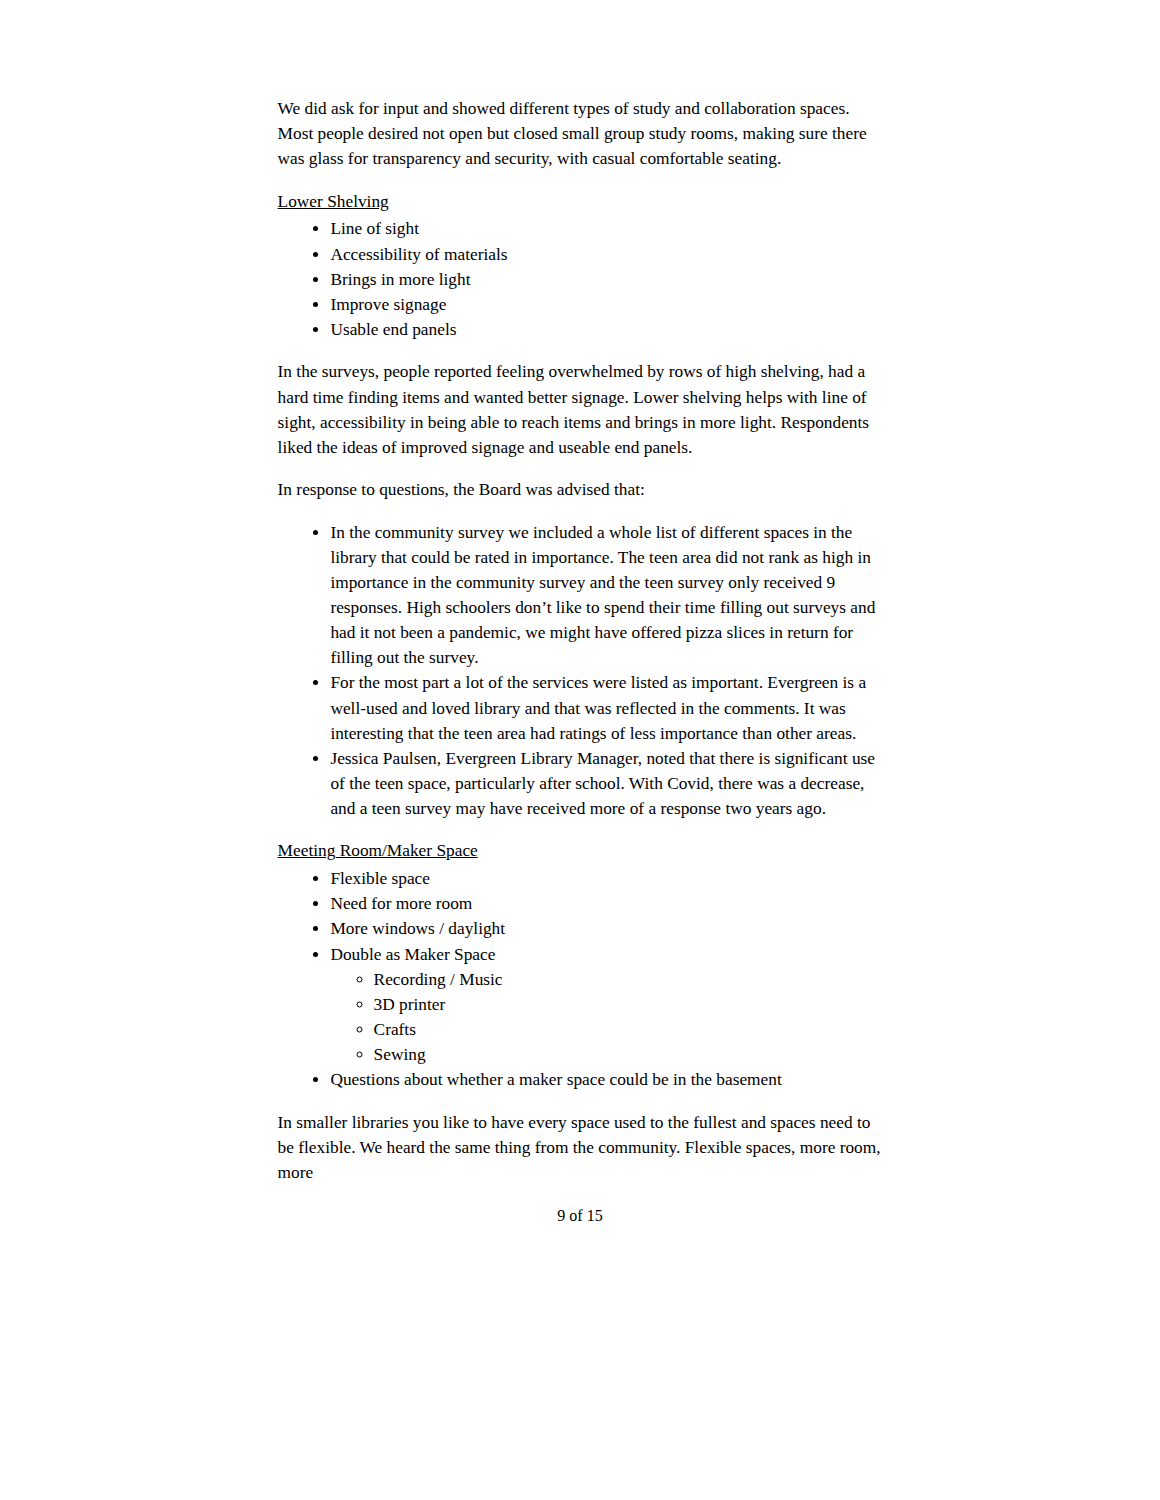We did ask for input and showed different types of study and collaboration spaces. Most people desired not open but closed small group study rooms, making sure there was glass for transparency and security, with casual comfortable seating.
Lower Shelving
Line of sight
Accessibility of materials
Brings in more light
Improve signage
Usable end panels
In the surveys, people reported feeling overwhelmed by rows of high shelving, had a hard time finding items and wanted better signage. Lower shelving helps with line of sight, accessibility in being able to reach items and brings in more light. Respondents liked the ideas of improved signage and useable end panels.
In response to questions, the Board was advised that:
In the community survey we included a whole list of different spaces in the library that could be rated in importance. The teen area did not rank as high in importance in the community survey and the teen survey only received 9 responses. High schoolers don’t like to spend their time filling out surveys and had it not been a pandemic, we might have offered pizza slices in return for filling out the survey.
For the most part a lot of the services were listed as important. Evergreen is a well-used and loved library and that was reflected in the comments. It was interesting that the teen area had ratings of less importance than other areas.
Jessica Paulsen, Evergreen Library Manager, noted that there is significant use of the teen space, particularly after school. With Covid, there was a decrease, and a teen survey may have received more of a response two years ago.
Meeting Room/Maker Space
Flexible space
Need for more room
More windows / daylight
Double as Maker Space
Recording / Music
3D printer
Crafts
Sewing
Questions about whether a maker space could be in the basement
In smaller libraries you like to have every space used to the fullest and spaces need to be flexible. We heard the same thing from the community. Flexible spaces, more room, more
9 of 15